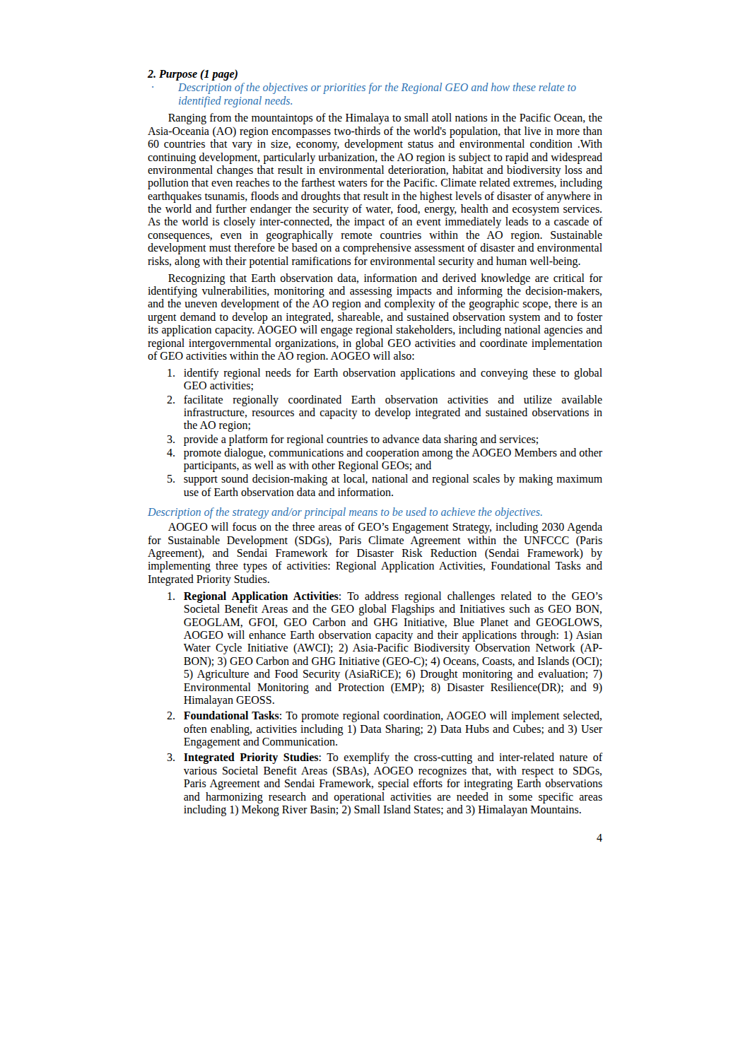2. Purpose (1 page)
·Description of the objectives or priorities for the Regional GEO and how these relate to identified regional needs.
Ranging from the mountaintops of the Himalaya to small atoll nations in the Pacific Ocean, the Asia-Oceania (AO) region encompasses two-thirds of the world's population, that live in more than 60 countries that vary in size, economy, development status and environmental condition .With continuing development, particularly urbanization, the AO region is subject to rapid and widespread environmental changes that result in environmental deterioration, habitat and biodiversity loss and pollution that even reaches to the farthest waters for the Pacific. Climate related extremes, including earthquakes tsunamis, floods and droughts that result in the highest levels of disaster of anywhere in the world and further endanger the security of water, food, energy, health and ecosystem services. As the world is closely inter-connected, the impact of an event immediately leads to a cascade of consequences, even in geographically remote countries within the AO region. Sustainable development must therefore be based on a comprehensive assessment of disaster and environmental risks, along with their potential ramifications for environmental security and human well-being.
Recognizing that Earth observation data, information and derived knowledge are critical for identifying vulnerabilities, monitoring and assessing impacts and informing the decision-makers, and the uneven development of the AO region and complexity of the geographic scope, there is an urgent demand to develop an integrated, shareable, and sustained observation system and to foster its application capacity. AOGEO will engage regional stakeholders, including national agencies and regional intergovernmental organizations, in global GEO activities and coordinate implementation of GEO activities within the AO region. AOGEO will also:
identify regional needs for Earth observation applications and conveying these to global GEO activities;
facilitate regionally coordinated Earth observation activities and utilize available infrastructure, resources and capacity to develop integrated and sustained observations in the AO region;
provide a platform for regional countries to advance data sharing and services;
promote dialogue, communications and cooperation among the AOGEO Members and other participants, as well as with other Regional GEOs; and
support sound decision-making at local, national and regional scales by making maximum use of Earth observation data and information.
Description of the strategy and/or principal means to be used to achieve the objectives.
AOGEO will focus on the three areas of GEO’s Engagement Strategy, including 2030 Agenda for Sustainable Development (SDGs), Paris Climate Agreement within the UNFCCC (Paris Agreement), and Sendai Framework for Disaster Risk Reduction (Sendai Framework) by implementing three types of activities: Regional Application Activities, Foundational Tasks and Integrated Priority Studies.
Regional Application Activities: To address regional challenges related to the GEO’s Societal Benefit Areas and the GEO global Flagships and Initiatives such as GEO BON, GEOGLAM, GFOI, GEO Carbon and GHG Initiative, Blue Planet and GEOGLOWS, AOGEO will enhance Earth observation capacity and their applications through: 1) Asian Water Cycle Initiative (AWCI); 2) Asia-Pacific Biodiversity Observation Network (AP-BON); 3) GEO Carbon and GHG Initiative (GEO-C); 4) Oceans, Coasts, and Islands (OCI); 5) Agriculture and Food Security (AsiaRiCE); 6) Drought monitoring and evaluation; 7) Environmental Monitoring and Protection (EMP); 8) Disaster Resilience(DR); and 9) Himalayan GEOSS.
Foundational Tasks: To promote regional coordination, AOGEO will implement selected, often enabling, activities including 1) Data Sharing; 2) Data Hubs and Cubes; and 3) User Engagement and Communication.
Integrated Priority Studies: To exemplify the cross-cutting and inter-related nature of various Societal Benefit Areas (SBAs), AOGEO recognizes that, with respect to SDGs, Paris Agreement and Sendai Framework, special efforts for integrating Earth observations and harmonizing research and operational activities are needed in some specific areas including 1) Mekong River Basin; 2) Small Island States; and 3) Himalayan Mountains.
4